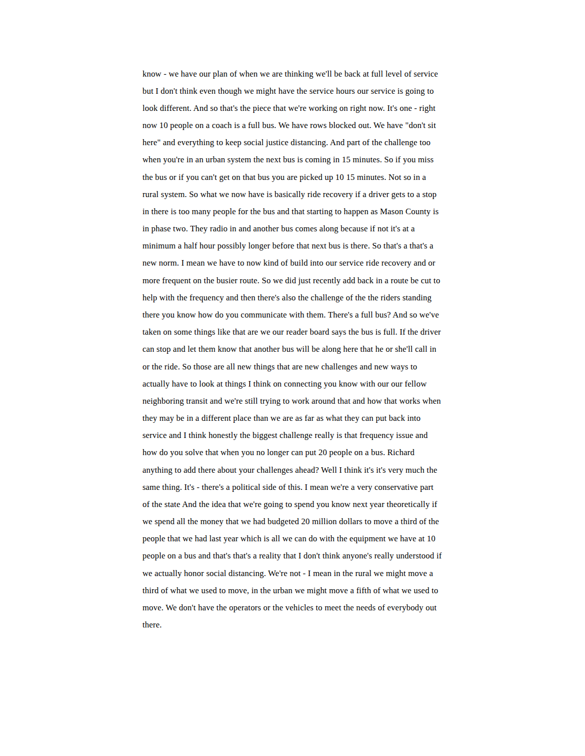know - we have our plan of when we are thinking we'll be back at full level of service but I don't think even though we might have the service hours our service is going to look different. And so that's the piece that we're working on right now. It's one - right now 10 people on a coach is a full bus. We have rows blocked out. We have "don't sit here" and everything to keep social justice distancing. And part of the challenge too when you're in an urban system the next bus is coming in 15 minutes. So if you miss the bus or if you can't get on that bus you are picked up 10 15 minutes. Not so in a rural system. So what we now have is basically ride recovery if a driver gets to a stop in there is too many people for the bus and that starting to happen as Mason County is in phase two. They radio in and another bus comes along because if not it's at a minimum a half hour possibly longer before that next bus is there. So that's a that's a new norm. I mean we have to now kind of build into our service ride recovery and or more frequent on the busier route. So we did just recently add back in a route be cut to help with the frequency and then there's also the challenge of the the riders standing there you know how do you communicate with them. There's a full bus? And so we've taken on some things like that are we our reader board says the bus is full. If the driver can stop and let them know that another bus will be along here that he or she'll call in or the ride. So those are all new things that are new challenges and new ways to actually have to look at things I think on connecting you know with our our fellow neighboring transit and we're still trying to work around that and how that works when they may be in a different place than we are as far as what they can put back into service and I think honestly the biggest challenge really is that frequency issue and how do you solve that when you no longer can put 20 people on a bus. Richard anything to add there about your challenges ahead? Well I think it's it's very much the same thing. It's - there's a political side of this. I mean we're a very conservative part of the state And the idea that we're going to spend you know next year theoretically if we spend all the money that we had budgeted 20 million dollars to move a third of the people that we had last year which is all we can do with the equipment we have at 10 people on a bus and that's that's a reality that I don't think anyone's really understood if we actually honor social distancing. We're not - I mean in the rural we might move a third of what we used to move, in the urban we might move a fifth of what we used to move. We don't have the operators or the vehicles to meet the needs of everybody out there.